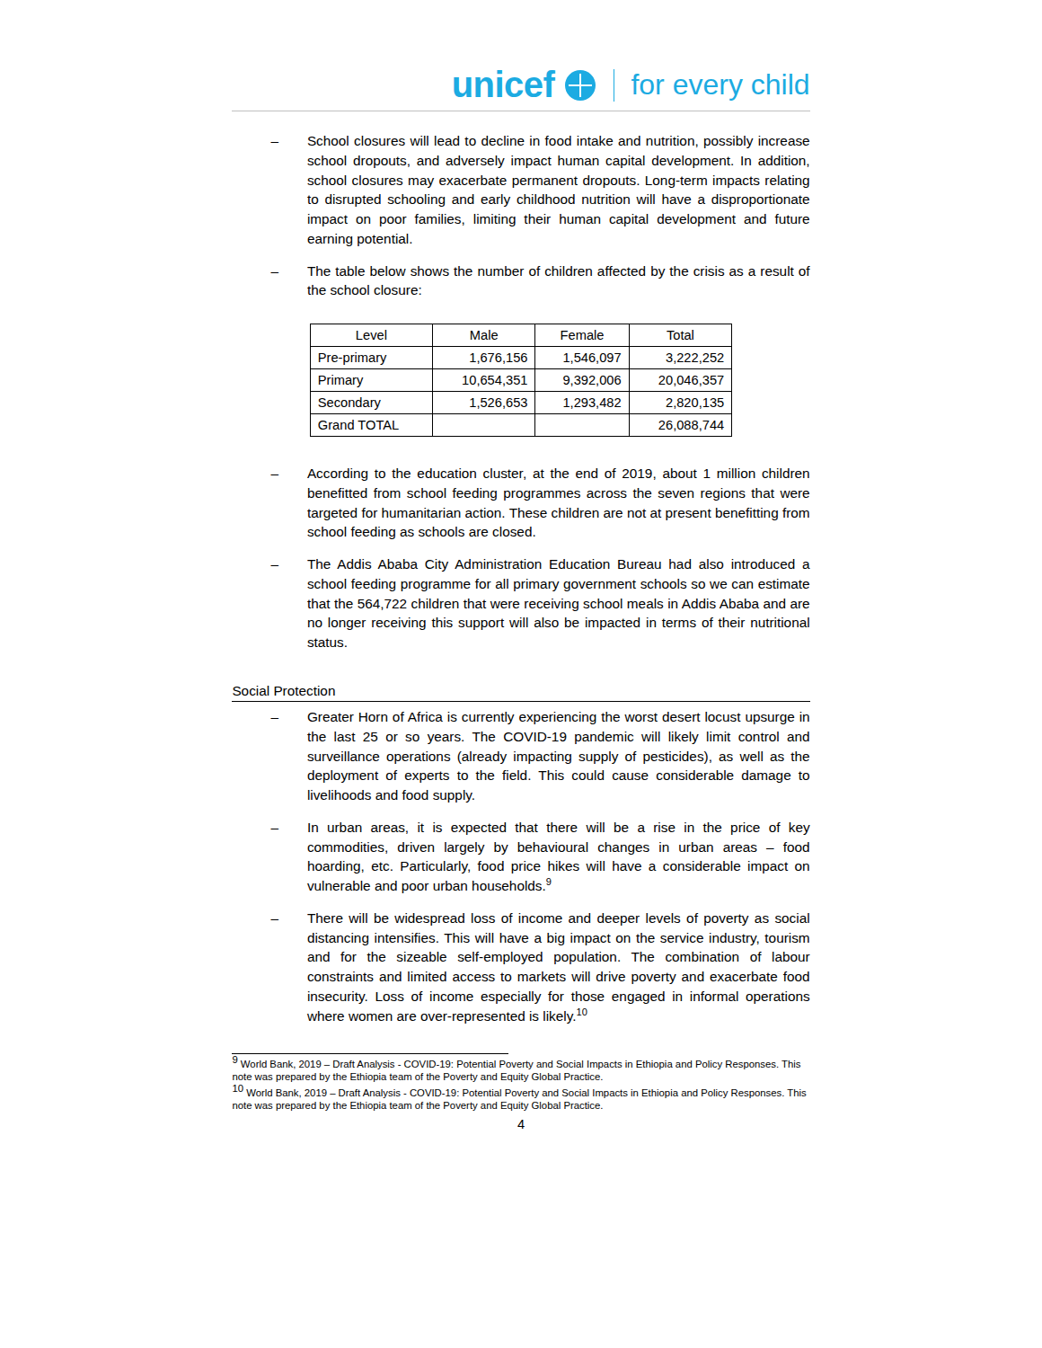unicef for every child
School closures will lead to decline in food intake and nutrition, possibly increase school dropouts, and adversely impact human capital development. In addition, school closures may exacerbate permanent dropouts. Long-term impacts relating to disrupted schooling and early childhood nutrition will have a disproportionate impact on poor families, limiting their human capital development and future earning potential.
The table below shows the number of children affected by the crisis as a result of the school closure:
| Level | Male | Female | Total |
| --- | --- | --- | --- |
| Pre-primary | 1,676,156 | 1,546,097 | 3,222,252 |
| Primary | 10,654,351 | 9,392,006 | 20,046,357 |
| Secondary | 1,526,653 | 1,293,482 | 2,820,135 |
| Grand TOTAL | | | 26,088,744 |
According to the education cluster, at the end of 2019, about 1 million children benefitted from school feeding programmes across the seven regions that were targeted for humanitarian action. These children are not at present benefitting from school feeding as schools are closed.
The Addis Ababa City Administration Education Bureau had also introduced a school feeding programme for all primary government schools so we can estimate that the 564,722 children that were receiving school meals in Addis Ababa and are no longer receiving this support will also be impacted in terms of their nutritional status.
Social Protection
Greater Horn of Africa is currently experiencing the worst desert locust upsurge in the last 25 or so years. The COVID-19 pandemic will likely limit control and surveillance operations (already impacting supply of pesticides), as well as the deployment of experts to the field. This could cause considerable damage to livelihoods and food supply.
In urban areas, it is expected that there will be a rise in the price of key commodities, driven largely by behavioural changes in urban areas – food hoarding, etc. Particularly, food price hikes will have a considerable impact on vulnerable and poor urban households.9
There will be widespread loss of income and deeper levels of poverty as social distancing intensifies. This will have a big impact on the service industry, tourism and for the sizeable self-employed population. The combination of labour constraints and limited access to markets will drive poverty and exacerbate food insecurity. Loss of income especially for those engaged in informal operations where women are over-represented is likely.10
9 World Bank, 2019 – Draft Analysis - COVID-19: Potential Poverty and Social Impacts in Ethiopia and Policy Responses. This note was prepared by the Ethiopia team of the Poverty and Equity Global Practice.
10 World Bank, 2019 – Draft Analysis - COVID-19: Potential Poverty and Social Impacts in Ethiopia and Policy Responses. This note was prepared by the Ethiopia team of the Poverty and Equity Global Practice.
4